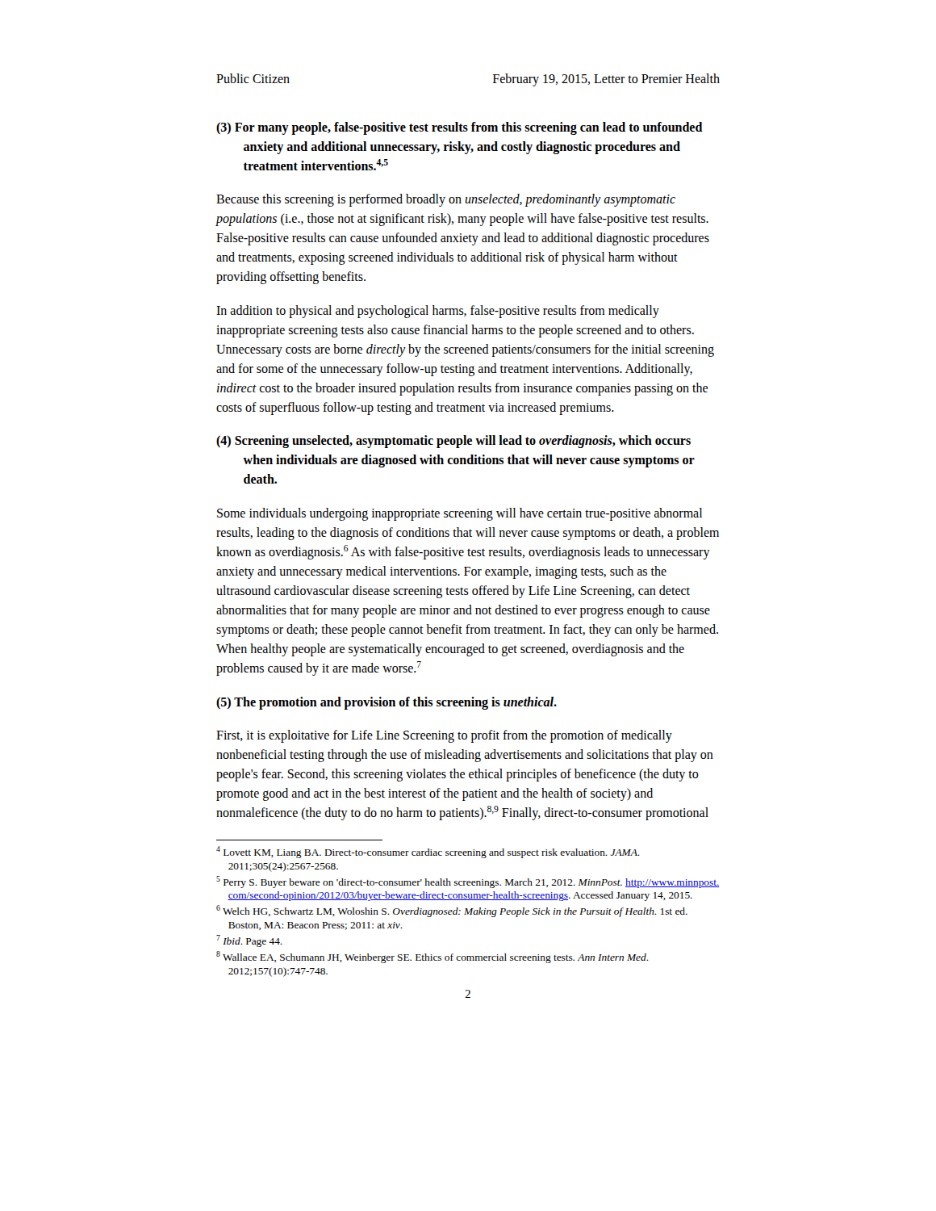Public Citizen
February 19, 2015, Letter to Premier Health
(3) For many people, false-positive test results from this screening can lead to unfounded anxiety and additional unnecessary, risky, and costly diagnostic procedures and treatment interventions.4,5
Because this screening is performed broadly on unselected, predominantly asymptomatic populations (i.e., those not at significant risk), many people will have false-positive test results. False-positive results can cause unfounded anxiety and lead to additional diagnostic procedures and treatments, exposing screened individuals to additional risk of physical harm without providing offsetting benefits.
In addition to physical and psychological harms, false-positive results from medically inappropriate screening tests also cause financial harms to the people screened and to others. Unnecessary costs are borne directly by the screened patients/consumers for the initial screening and for some of the unnecessary follow-up testing and treatment interventions. Additionally, indirect cost to the broader insured population results from insurance companies passing on the costs of superfluous follow-up testing and treatment via increased premiums.
(4) Screening unselected, asymptomatic people will lead to overdiagnosis, which occurs when individuals are diagnosed with conditions that will never cause symptoms or death.
Some individuals undergoing inappropriate screening will have certain true-positive abnormal results, leading to the diagnosis of conditions that will never cause symptoms or death, a problem known as overdiagnosis.6 As with false-positive test results, overdiagnosis leads to unnecessary anxiety and unnecessary medical interventions. For example, imaging tests, such as the ultrasound cardiovascular disease screening tests offered by Life Line Screening, can detect abnormalities that for many people are minor and not destined to ever progress enough to cause symptoms or death; these people cannot benefit from treatment. In fact, they can only be harmed. When healthy people are systematically encouraged to get screened, overdiagnosis and the problems caused by it are made worse.7
(5) The promotion and provision of this screening is unethical.
First, it is exploitative for Life Line Screening to profit from the promotion of medically nonbeneficial testing through the use of misleading advertisements and solicitations that play on people's fear. Second, this screening violates the ethical principles of beneficence (the duty to promote good and act in the best interest of the patient and the health of society) and nonmaleficence (the duty to do no harm to patients).8,9 Finally, direct-to-consumer promotional
4 Lovett KM, Liang BA. Direct-to-consumer cardiac screening and suspect risk evaluation. JAMA. 2011;305(24):2567-2568.
5 Perry S. Buyer beware on 'direct-to-consumer' health screenings. March 21, 2012. MinnPost. http://www.minnpost.com/second-opinion/2012/03/buyer-beware-direct-consumer-health-screenings. Accessed January 14, 2015.
6 Welch HG, Schwartz LM, Woloshin S. Overdiagnosed: Making People Sick in the Pursuit of Health. 1st ed. Boston, MA: Beacon Press; 2011: at xiv.
7 Ibid. Page 44.
8 Wallace EA, Schumann JH, Weinberger SE. Ethics of commercial screening tests. Ann Intern Med. 2012;157(10):747-748.
2